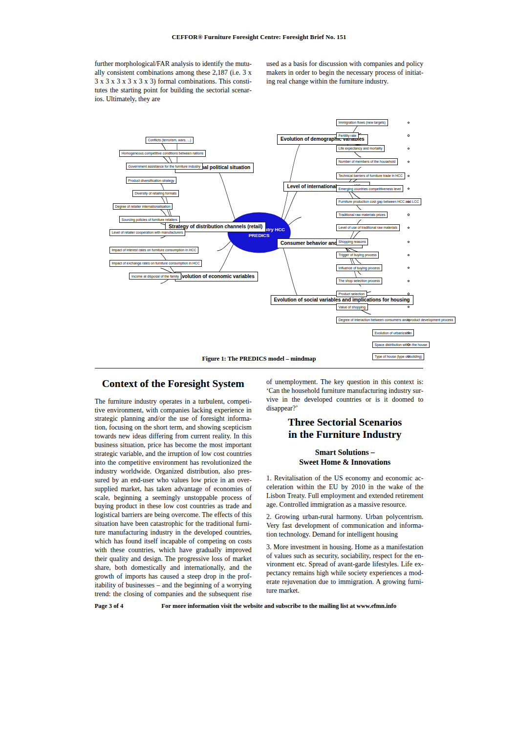CEFFOR® Furniture Foresight Centre: Foresight Brief No. 151
further morphological/FAR analysis to identify the mutually consistent combinations among these 2,187 (i.e. 3 x 3 x 3 x 3 x 3 x 3 x 3) formal combinations. This constitutes the starting point for building the sectorial scenarios. Ultimately, they are
used as a basis for discussion with companies and policy makers in order to begin the necessary process of initiating real change within the furniture industry.
Furniture Industry HCC
PREDICS
International political situation
Strategy of distribution channels (retail)
Evolution of economic variables
Conflicts (terrorism, wars, ...)
Homogeneous competitive conditions between nations
Government assistance for the furniture industry
Product diversification strategy
Diversity of retailing formats
Degree of retailer internationalisation
Sourcing policies of furniture retailers
Level of retailer cooperation with manufacturers
Impact of interest rates on furniture consumption in HCC
Impact of exchange rates on furniture consumption in HCC
Income at disposal of the family
Evolution of demographic variables
Level of international competition
Consumer behavior and attitudes
Evolution of social variables and implications for housing
Immigration flows (new targets)
Fertility rate
Life expectancy and mortality
Number of members of the household
Technical barriers of furniture trade in HCC
Emerging countries competitiveness level
Furniture production cost gap between HCC and LCC
Traditional raw materials prices
Level of use of traditional raw materials
Shopping reasons
Trigger of buying process
Influence of buying process
The shop selection process
Product selection
Value of shopping
Degree of interaction between consumers and product development process
Evolution of urbanization
Space distribution within the house
Type of house (type of building)
Figure 1: The PREDICS model – mindmap
Context of the Foresight System
The furniture industry operates in a turbulent, competitive environment, with companies lacking experience in strategic planning and/or the use of foresight information, focusing on the short term, and showing scepticism towards new ideas differing from current reality. In this business situation, price has become the most important strategic variable, and the irruption of low cost countries into the competitive environment has revolutionized the industry worldwide. Organized distribution, also pressured by an end-user who values low price in an oversupplied market, has taken advantage of economies of scale, beginning a seemingly unstoppable process of buying product in these low cost countries as trade and logistical barriers are being overcome. The effects of this situation have been catastrophic for the traditional furniture manufacturing industry in the developed countries, which has found itself incapable of competing on costs with these countries, which have gradually improved their quality and design. The progressive loss of market share, both domestically and internationally, and the growth of imports has caused a steep drop in the profitability of businesses – and the beginning of a worrying trend: the closing of companies and the subsequent rise of unemployment. The key question in this context is: ‘Can the household furniture manufacturing industry survive in the developed countries or is it doomed to disappear?’
Three Sectorial Scenarios
in the Furniture Industry
Smart Solutions –
Sweet Home & Innovations
1. Revitalisation of the US economy and economic acceleration within the EU by 2010 in the wake of the Lisbon Treaty. Full employment and extended retirement age. Controlled immigration as a massive resource.
2. Growing urban-rural harmony. Urban polycentrism. Very fast development of communication and information technology. Demand for intelligent housing
3. More investment in housing. Home as a manifestation of values such as security, sociability, respect for the environment etc. Spread of avant-garde lifestyles. Life expectancy remains high while society experiences a moderate rejuvenation due to immigration. A growing furniture market.
Page 3 of 4
For more information visit the website and subscribe to the mailing list at www.efmn.info